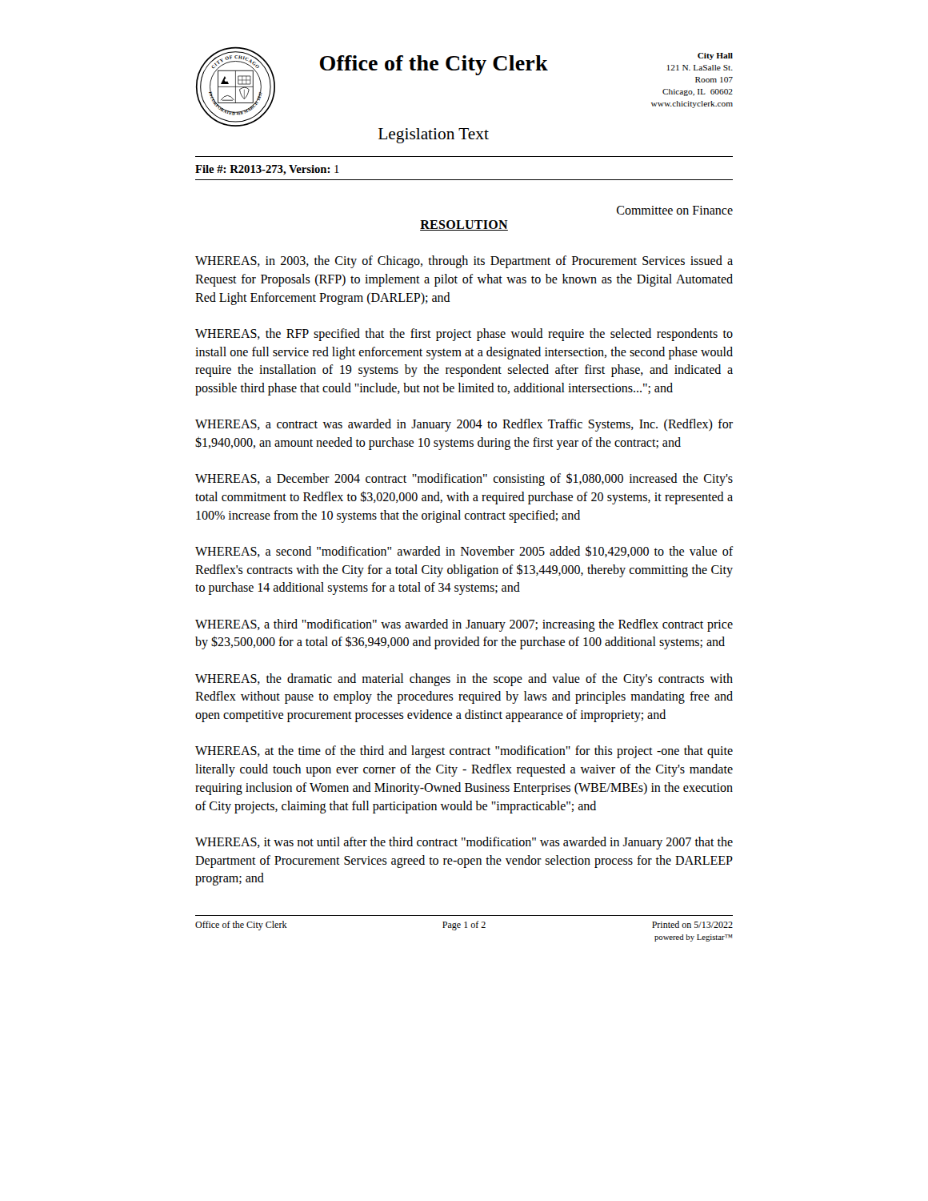CITY OF CHICAGO INCORPORATED 4th MARCH 1837
Office of the City Clerk
Legislation Text
City Hall
121 N. LaSalle St.
Room 107
Chicago, IL 60602
www.chicityclerk.com
File #: R2013-273, Version: 1
Committee on Finance
RESOLUTION
WHEREAS, in 2003, the City of Chicago, through its Department of Procurement Services issued a Request for Proposals (RFP) to implement a pilot of what was to be known as the Digital Automated Red Light Enforcement Program (DARLEP); and
WHEREAS, the RFP specified that the first project phase would require the selected respondents to install one full service red light enforcement system at a designated intersection, the second phase would require the installation of 19 systems by the respondent selected after first phase, and indicated a possible third phase that could "include, but not be limited to, additional intersections..."; and
WHEREAS, a contract was awarded in January 2004 to Redflex Traffic Systems, Inc. (Redflex) for $1,940,000, an amount needed to purchase 10 systems during the first year of the contract; and
WHEREAS, a December 2004 contract "modification" consisting of $1,080,000 increased the City's total commitment to Redflex to $3,020,000 and, with a required purchase of 20 systems, it represented a 100% increase from the 10 systems that the original contract specified; and
WHEREAS, a second "modification" awarded in November 2005 added $10,429,000 to the value of Redflex's contracts with the City for a total City obligation of $13,449,000, thereby committing the City to purchase 14 additional systems for a total of 34 systems; and
WHEREAS, a third "modification" was awarded in January 2007; increasing the Redflex contract price by $23,500,000 for a total of $36,949,000 and provided for the purchase of 100 additional systems; and
WHEREAS, the dramatic and material changes in the scope and value of the City's contracts with Redflex without pause to employ the procedures required by laws and principles mandating free and open competitive procurement processes evidence a distinct appearance of impropriety; and
WHEREAS, at the time of the third and largest contract "modification" for this project -one that quite literally could touch upon ever corner of the City - Redflex requested a waiver of the City's mandate requiring inclusion of Women and Minority-Owned Business Enterprises (WBE/MBEs) in the execution of City projects, claiming that full participation would be "impracticable"; and
WHEREAS, it was not until after the third contract "modification" was awarded in January 2007 that the Department of Procurement Services agreed to re-open the vendor selection process for the DARLEEP program; and
Office of the City Clerk
Page 1 of 2
Printed on 5/13/2022
powered by Legistar™